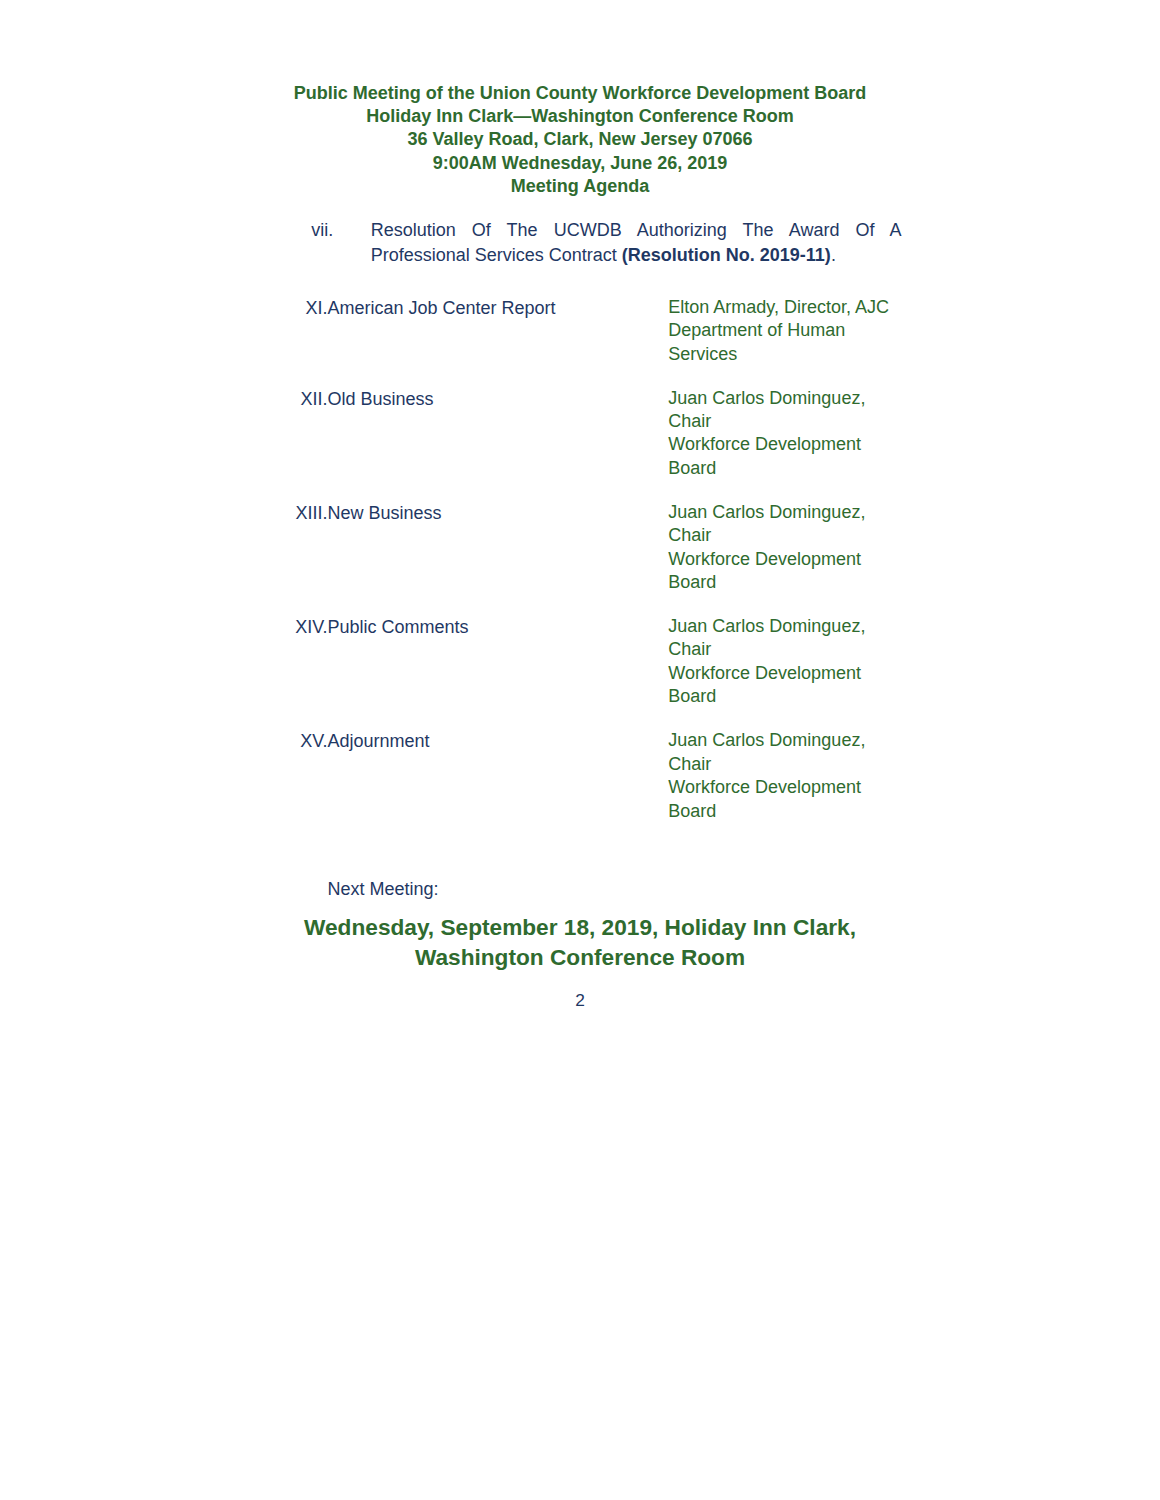Public Meeting of the Union County Workforce Development Board Holiday Inn Clark—Washington Conference Room 36 Valley Road, Clark, New Jersey 07066 9:00AM Wednesday, June 26, 2019 Meeting Agenda
vii.
Resolution Of The UCWDB Authorizing The Award Of A Professional Services Contract (Resolution No. 2019-11).
| XI. | American Job Center Report | Elton Armady, Director, AJC Department of Human Services |
| XII. | Old Business | Juan Carlos Dominguez, Chair Workforce Development Board |
| XIII. | New Business | Juan Carlos Dominguez, Chair Workforce Development Board |
| XIV. | Public Comments | Juan Carlos Dominguez, Chair Workforce Development Board |
| XV. | Adjournment | Juan Carlos Dominguez, Chair Workforce Development Board |
Next Meeting:
Wednesday, September 18, 2019, Holiday Inn Clark,
Washington Conference Room
2